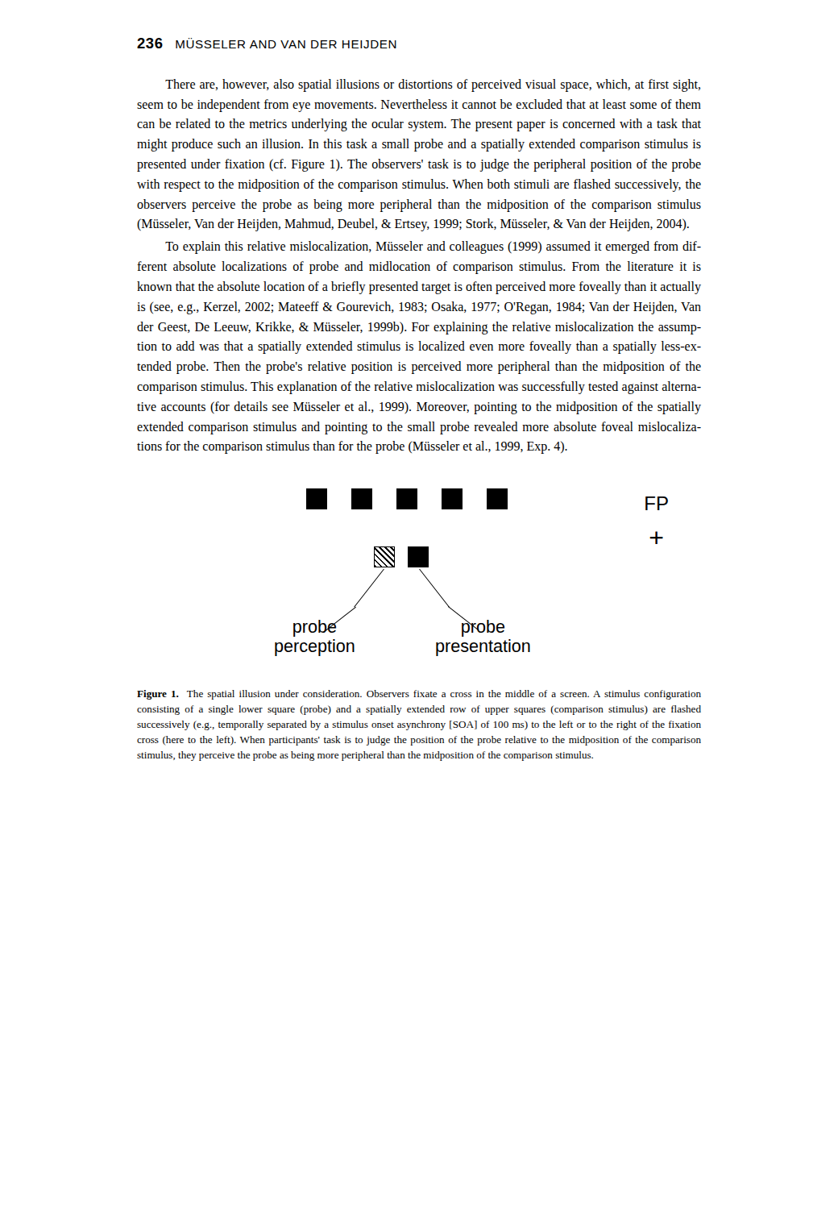236 MÜSSELER AND VAN DER HEIJDEN
There are, however, also spatial illusions or distortions of perceived visual space, which, at first sight, seem to be independent from eye movements. Nevertheless it cannot be excluded that at least some of them can be related to the metrics underlying the ocular system. The present paper is concerned with a task that might produce such an illusion. In this task a small probe and a spatially extended comparison stimulus is presented under fixation (cf. Figure 1). The observers' task is to judge the peripheral position of the probe with respect to the midposition of the comparison stimulus. When both stimuli are flashed successively, the observers perceive the probe as being more peripheral than the midposition of the comparison stimulus (Müsseler, Van der Heijden, Mahmud, Deubel, & Ertsey, 1999; Stork, Müsseler, & Van der Heijden, 2004).
To explain this relative mislocalization, Müsseler and colleagues (1999) assumed it emerged from different absolute localizations of probe and midlocation of comparison stimulus. From the literature it is known that the absolute location of a briefly presented target is often perceived more foveally than it actually is (see, e.g., Kerzel, 2002; Mateeff & Gourevich, 1983; Osaka, 1977; O'Regan, 1984; Van der Heijden, Van der Geest, De Leeuw, Krikke, & Müsseler, 1999b). For explaining the relative mislocalization the assumption to add was that a spatially extended stimulus is localized even more foveally than a spatially less-extended probe. Then the probe's relative position is perceived more peripheral than the midposition of the comparison stimulus. This explanation of the relative mislocalization was successfully tested against alternative accounts (for details see Müsseler et al., 1999). Moreover, pointing to the midposition of the spatially extended comparison stimulus and pointing to the small probe revealed more absolute foveal mislocalizations for the comparison stimulus than for the probe (Müsseler et al., 1999, Exp. 4).
FP+
probe
perception
probe
presentation
Figure 1. The spatial illusion under consideration. Observers fixate a cross in the middle of a screen. A stimulus configuration consisting of a single lower square (probe) and a spatially extended row of upper squares (comparison stimulus) are flashed successively (e.g., temporally separated by a stimulus onset asynchrony [SOA] of 100 ms) to the left or to the right of the fixation cross (here to the left). When participants' task is to judge the position of the probe relative to the midposition of the comparison stimulus, they perceive the probe as being more peripheral than the midposition of the comparison stimulus.